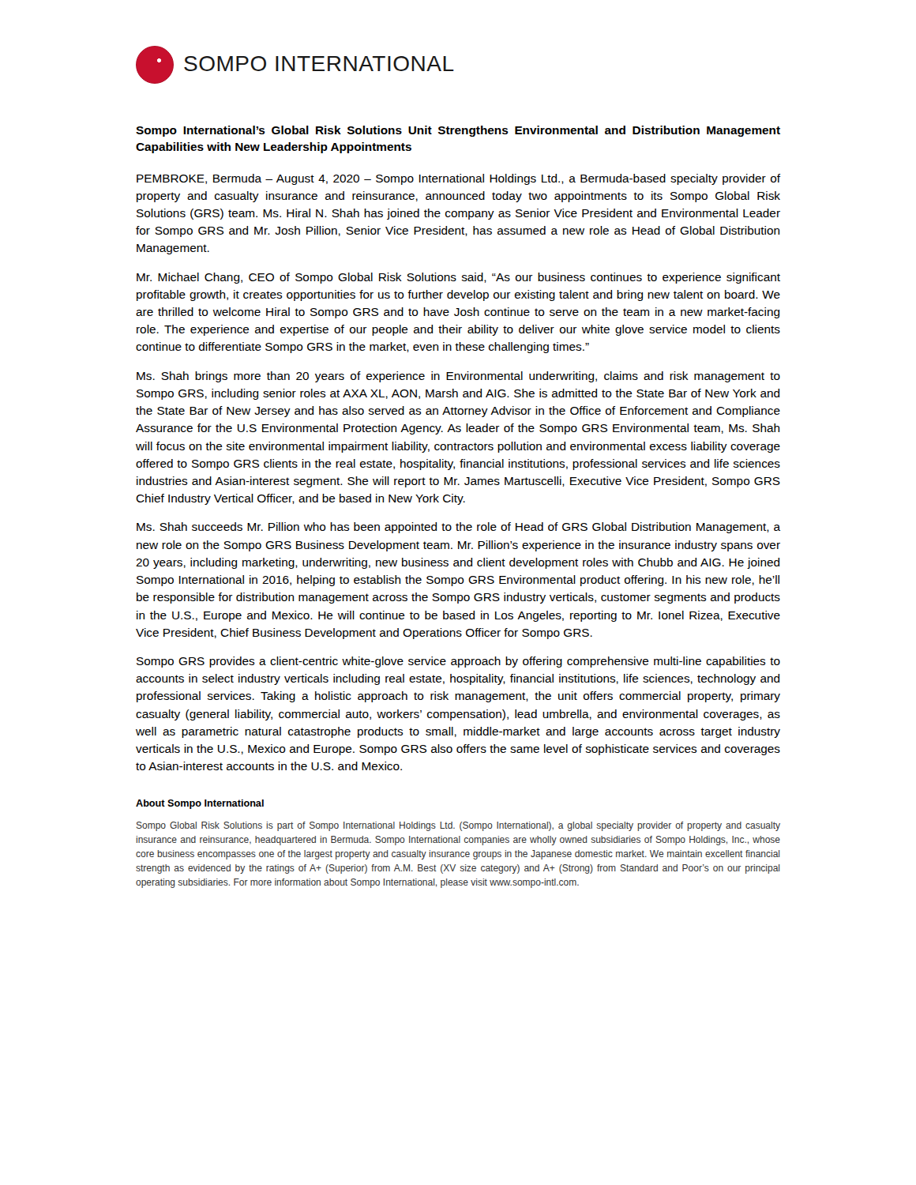SOMPO INTERNATIONAL
Sompo International’s Global Risk Solutions Unit Strengthens Environmental and Distribution Management Capabilities with New Leadership Appointments
PEMBROKE, Bermuda – August 4, 2020 – Sompo International Holdings Ltd., a Bermuda-based specialty provider of property and casualty insurance and reinsurance, announced today two appointments to its Sompo Global Risk Solutions (GRS) team. Ms. Hiral N. Shah has joined the company as Senior Vice President and Environmental Leader for Sompo GRS and Mr. Josh Pillion, Senior Vice President, has assumed a new role as Head of Global Distribution Management.
Mr. Michael Chang, CEO of Sompo Global Risk Solutions said, “As our business continues to experience significant profitable growth, it creates opportunities for us to further develop our existing talent and bring new talent on board. We are thrilled to welcome Hiral to Sompo GRS and to have Josh continue to serve on the team in a new market-facing role. The experience and expertise of our people and their ability to deliver our white glove service model to clients continue to differentiate Sompo GRS in the market, even in these challenging times.”
Ms. Shah brings more than 20 years of experience in Environmental underwriting, claims and risk management to Sompo GRS, including senior roles at AXA XL, AON, Marsh and AIG. She is admitted to the State Bar of New York and the State Bar of New Jersey and has also served as an Attorney Advisor in the Office of Enforcement and Compliance Assurance for the U.S Environmental Protection Agency. As leader of the Sompo GRS Environmental team, Ms. Shah will focus on the site environmental impairment liability, contractors pollution and environmental excess liability coverage offered to Sompo GRS clients in the real estate, hospitality, financial institutions, professional services and life sciences industries and Asian-interest segment. She will report to Mr. James Martuscelli, Executive Vice President, Sompo GRS Chief Industry Vertical Officer, and be based in New York City.
Ms. Shah succeeds Mr. Pillion who has been appointed to the role of Head of GRS Global Distribution Management, a new role on the Sompo GRS Business Development team. Mr. Pillion’s experience in the insurance industry spans over 20 years, including marketing, underwriting, new business and client development roles with Chubb and AIG. He joined Sompo International in 2016, helping to establish the Sompo GRS Environmental product offering. In his new role, he’ll be responsible for distribution management across the Sompo GRS industry verticals, customer segments and products in the U.S., Europe and Mexico. He will continue to be based in Los Angeles, reporting to Mr. Ionel Rizea, Executive Vice President, Chief Business Development and Operations Officer for Sompo GRS.
Sompo GRS provides a client-centric white-glove service approach by offering comprehensive multi-line capabilities to accounts in select industry verticals including real estate, hospitality, financial institutions, life sciences, technology and professional services. Taking a holistic approach to risk management, the unit offers commercial property, primary casualty (general liability, commercial auto, workers’ compensation), lead umbrella, and environmental coverages, as well as parametric natural catastrophe products to small, middle-market and large accounts across target industry verticals in the U.S., Mexico and Europe. Sompo GRS also offers the same level of sophisticate services and coverages to Asian-interest accounts in the U.S. and Mexico.
About Sompo International
Sompo Global Risk Solutions is part of Sompo International Holdings Ltd. (Sompo International), a global specialty provider of property and casualty insurance and reinsurance, headquartered in Bermuda. Sompo International companies are wholly owned subsidiaries of Sompo Holdings, Inc., whose core business encompasses one of the largest property and casualty insurance groups in the Japanese domestic market. We maintain excellent financial strength as evidenced by the ratings of A+ (Superior) from A.M. Best (XV size category) and A+ (Strong) from Standard and Poor’s on our principal operating subsidiaries. For more information about Sompo International, please visit www.sompo-intl.com.